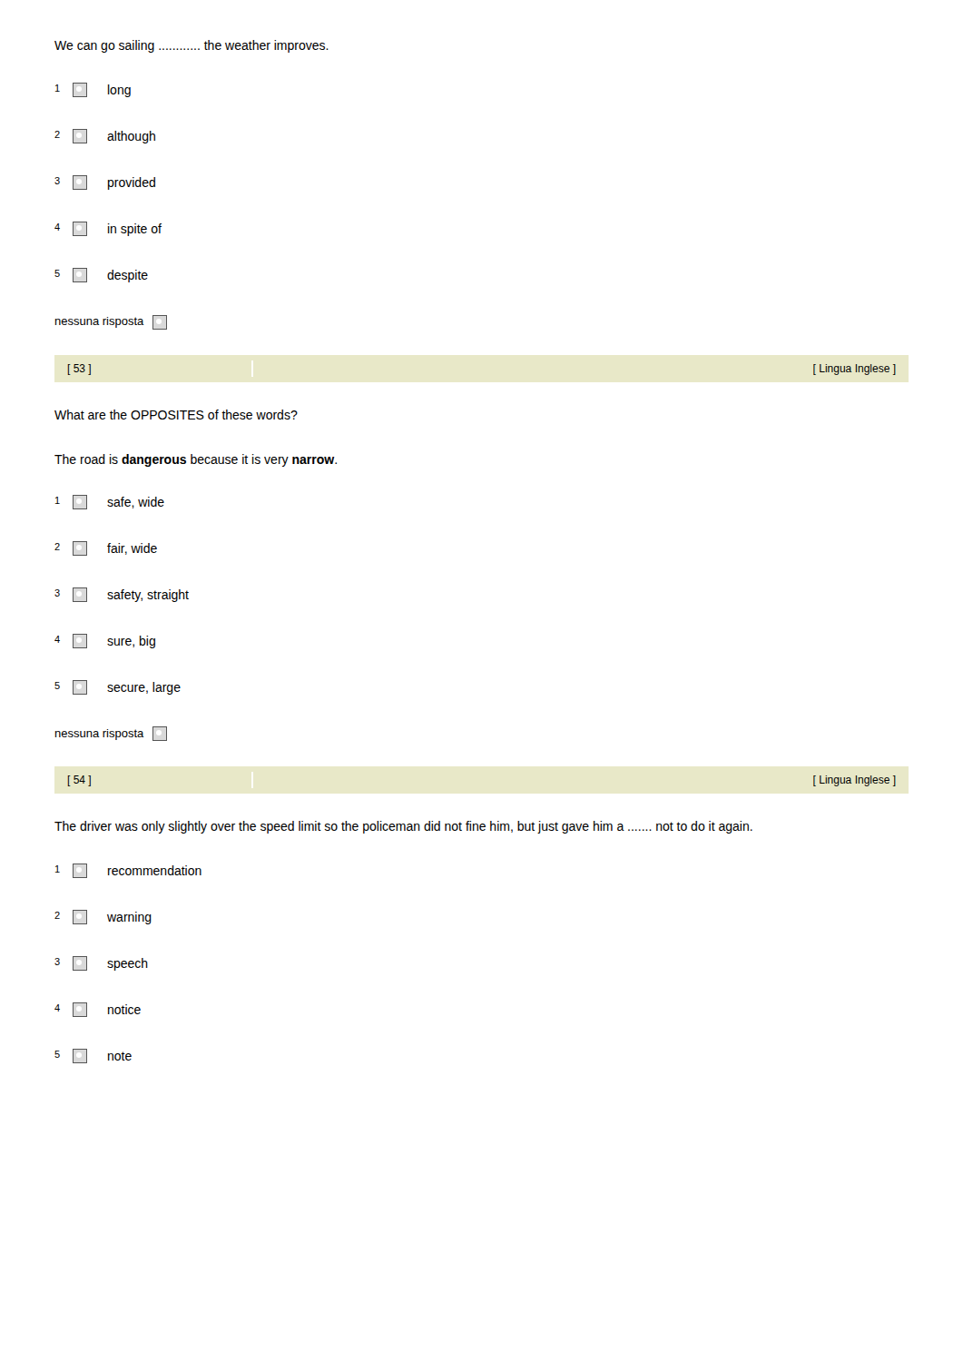We can go sailing ............ the weather improves.
1 long
2 although
3 provided
4 in spite of
5 despite
nessuna risposta
[ 53 ]
[ Lingua Inglese ]
What are the OPPOSITES of these words?
The road is dangerous because it is very narrow.
1 safe, wide
2 fair, wide
3 safety, straight
4 sure, big
5 secure, large
nessuna risposta
[ 54 ]
[ Lingua Inglese ]
The driver was only slightly over the speed limit so the policeman did not fine him, but just gave him a ....... not to do it again.
1 recommendation
2 warning
3 speech
4 notice
5 note